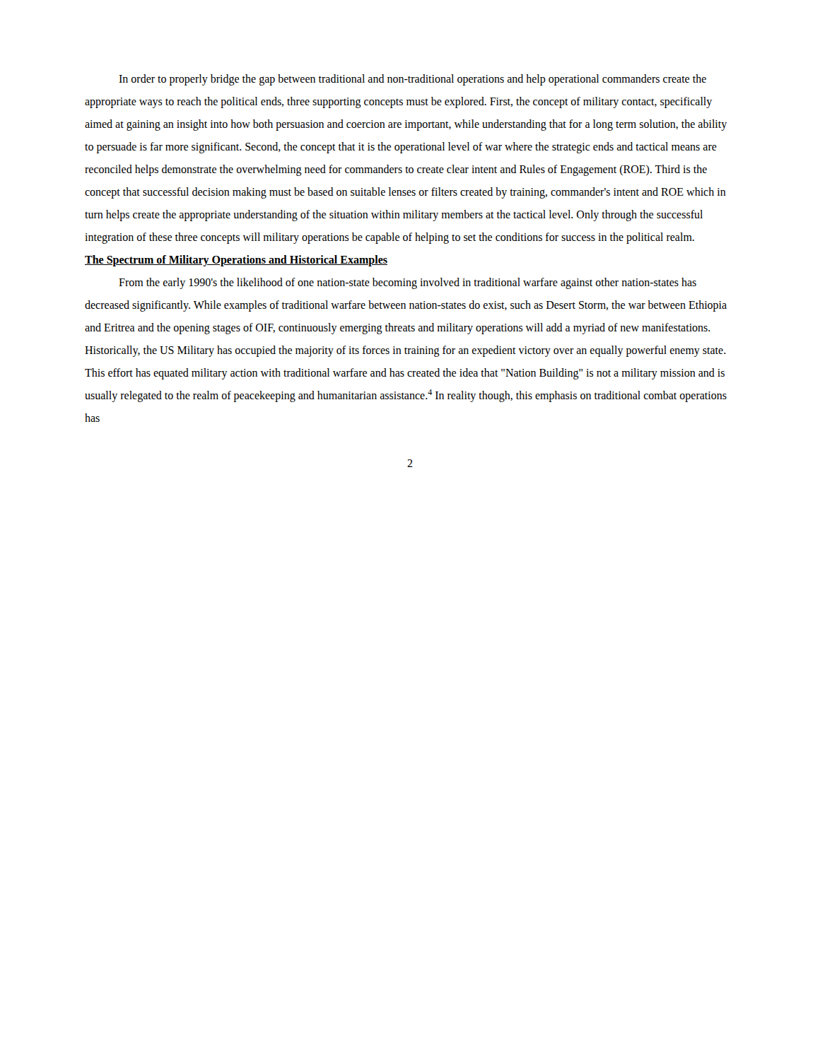In order to properly bridge the gap between traditional and non-traditional operations and help operational commanders create the appropriate ways to reach the political ends, three supporting concepts must be explored. First, the concept of military contact, specifically aimed at gaining an insight into how both persuasion and coercion are important, while understanding that for a long term solution, the ability to persuade is far more significant. Second, the concept that it is the operational level of war where the strategic ends and tactical means are reconciled helps demonstrate the overwhelming need for commanders to create clear intent and Rules of Engagement (ROE). Third is the concept that successful decision making must be based on suitable lenses or filters created by training, commander's intent and ROE which in turn helps create the appropriate understanding of the situation within military members at the tactical level. Only through the successful integration of these three concepts will military operations be capable of helping to set the conditions for success in the political realm.
The Spectrum of Military Operations and Historical Examples
From the early 1990's the likelihood of one nation-state becoming involved in traditional warfare against other nation-states has decreased significantly. While examples of traditional warfare between nation-states do exist, such as Desert Storm, the war between Ethiopia and Eritrea and the opening stages of OIF, continuously emerging threats and military operations will add a myriad of new manifestations. Historically, the US Military has occupied the majority of its forces in training for an expedient victory over an equally powerful enemy state. This effort has equated military action with traditional warfare and has created the idea that "Nation Building" is not a military mission and is usually relegated to the realm of peacekeeping and humanitarian assistance.4 In reality though, this emphasis on traditional combat operations has
2